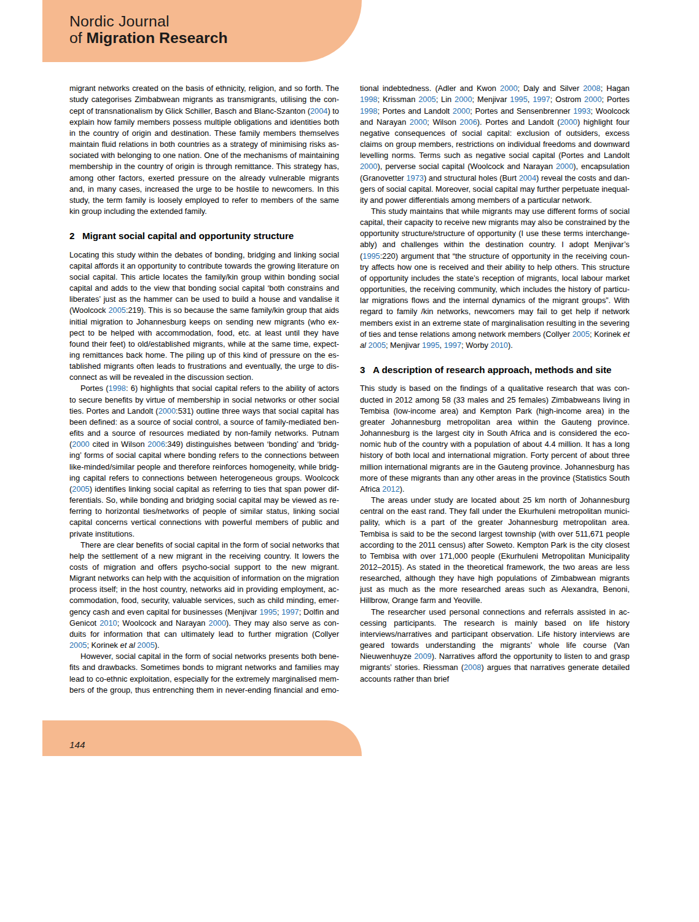Nordic Journal
of Migration Research
migrant networks created on the basis of ethnicity, religion, and so forth. The study categorises Zimbabwean migrants as transmigrants, utilising the concept of transnationalism by Glick Schiller, Basch and Blanc-Szanton (2004) to explain how family members possess multiple obligations and identities both in the country of origin and destination. These family members themselves maintain fluid relations in both countries as a strategy of minimising risks associated with belonging to one nation. One of the mechanisms of maintaining membership in the country of origin is through remittance. This strategy has, among other factors, exerted pressure on the already vulnerable migrants and, in many cases, increased the urge to be hostile to newcomers. In this study, the term family is loosely employed to refer to members of the same kin group including the extended family.
2 Migrant social capital and opportunity structure
Locating this study within the debates of bonding, bridging and linking social capital affords it an opportunity to contribute towards the growing literature on social capital. This article locates the family/kin group within bonding social capital and adds to the view that bonding social capital ‘both constrains and liberates’ just as the hammer can be used to build a house and vandalise it (Woolcock 2005:219). This is so because the same family/kin group that aids initial migration to Johannesburg keeps on sending new migrants (who expect to be helped with accommodation, food, etc. at least until they have found their feet) to old/established migrants, while at the same time, expecting remittances back home. The piling up of this kind of pressure on the established migrants often leads to frustrations and eventually, the urge to disconnect as will be revealed in the discussion section.
Portes (1998: 6) highlights that social capital refers to the ability of actors to secure benefits by virtue of membership in social networks or other social ties. Portes and Landolt (2000:531) outline three ways that social capital has been defined: as a source of social control, a source of family-mediated benefits and a source of resources mediated by non-family networks. Putnam (2000 cited in Wilson 2006:349) distinguishes between ‘bonding’ and ‘bridging’ forms of social capital where bonding refers to the connections between like-minded/similar people and therefore reinforces homogeneity, while bridging capital refers to connections between heterogeneous groups. Woolcock (2005) identifies linking social capital as referring to ties that span power differentials. So, while bonding and bridging social capital may be viewed as referring to horizontal ties/networks of people of similar status, linking social capital concerns vertical connections with powerful members of public and private institutions.
There are clear benefits of social capital in the form of social networks that help the settlement of a new migrant in the receiving country. It lowers the costs of migration and offers psycho-social support to the new migrant. Migrant networks can help with the acquisition of information on the migration process itself; in the host country, networks aid in providing employment, accommodation, food, security, valuable services, such as child minding, emergency cash and even capital for businesses (Menjivar 1995; 1997; Dolfin and Genicot 2010; Woolcock and Narayan 2000). They may also serve as conduits for information that can ultimately lead to further migration (Collyer 2005; Korinek et al 2005).
However, social capital in the form of social networks presents both benefits and drawbacks. Sometimes bonds to migrant networks and families may lead to co-ethnic exploitation, especially for the extremely marginalised members of the group, thus entrenching them in never-ending financial and emotional indebtedness. (Adler and Kwon 2000; Daly and Silver 2008; Hagan 1998; Krissman 2005; Lin 2000; Menjivar 1995, 1997; Ostrom 2000; Portes 1998; Portes and Landolt 2000; Portes and Sensenbrenner 1993; Woolcock and Narayan 2000; Wilson 2006). Portes and Landolt (2000) highlight four negative consequences of social capital: exclusion of outsiders, excess claims on group members, restrictions on individual freedoms and downward levelling norms. Terms such as negative social capital (Portes and Landolt 2000), perverse social capital (Woolcock and Narayan 2000), encapsulation (Granovetter 1973) and structural holes (Burt 2004) reveal the costs and dangers of social capital. Moreover, social capital may further perpetuate inequality and power differentials among members of a particular network.
This study maintains that while migrants may use different forms of social capital, their capacity to receive new migrants may also be constrained by the opportunity structure/structure of opportunity (I use these terms interchangeably) and challenges within the destination country. I adopt Menjivar’s (1995:220) argument that “the structure of opportunity in the receiving country affects how one is received and their ability to help others. This structure of opportunity includes the state’s reception of migrants, local labour market opportunities, the receiving community, which includes the history of particular migrations flows and the internal dynamics of the migrant groups”. With regard to family /kin networks, newcomers may fail to get help if network members exist in an extreme state of marginalisation resulting in the severing of ties and tense relations among network members (Collyer 2005; Korinek et al 2005; Menjivar 1995, 1997; Worby 2010).
3 A description of research approach, methods and site
This study is based on the findings of a qualitative research that was conducted in 2012 among 58 (33 males and 25 females) Zimbabweans living in Tembisa (low-income area) and Kempton Park (high-income area) in the greater Johannesburg metropolitan area within the Gauteng province. Johannesburg is the largest city in South Africa and is considered the economic hub of the country with a population of about 4.4 million. It has a long history of both local and international migration. Forty percent of about three million international migrants are in the Gauteng province. Johannesburg has more of these migrants than any other areas in the province (Statistics South Africa 2012).
The areas under study are located about 25 km north of Johannesburg central on the east rand. They fall under the Ekurhuleni metropolitan municipality, which is a part of the greater Johannesburg metropolitan area. Tembisa is said to be the second largest township (with over 511,671 people according to the 2011 census) after Soweto. Kempton Park is the city closest to Tembisa with over 171,000 people (Ekurhuleni Metropolitan Municipality 2012–2015). As stated in the theoretical framework, the two areas are less researched, although they have high populations of Zimbabwean migrants just as much as the more researched areas such as Alexandra, Benoni, Hillbrow, Orange farm and Yeoville.
The researcher used personal connections and referrals assisted in accessing participants. The research is mainly based on life history interviews/narratives and participant observation. Life history interviews are geared towards understanding the migrants’ whole life course (Van Nieuwenhuyze 2009). Narratives afford the opportunity to listen to and grasp migrants’ stories. Riessman (2008) argues that narratives generate detailed accounts rather than brief
144